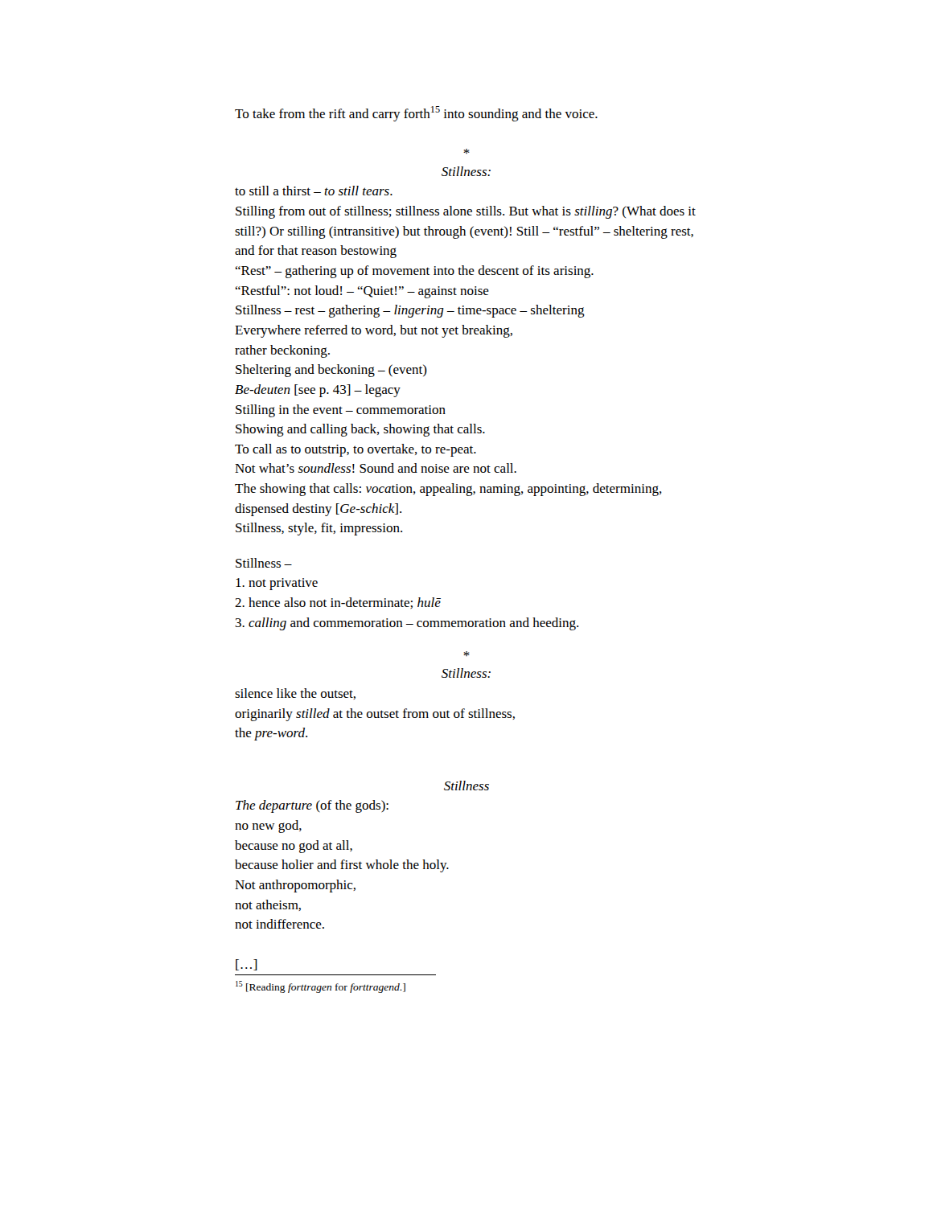To take from the rift and carry forth15 into sounding and the voice.
*
Stillness:
to still a thirst – to still tears.
Stilling from out of stillness; stillness alone stills. But what is stilling? (What does it still?) Or stilling (intransitive) but through (event)! Still – “restful” – sheltering rest, and for that reason bestowing
“Rest” – gathering up of movement into the descent of its arising.
“Restful”: not loud! – “Quiet!” – against noise
Stillness – rest – gathering – lingering – time-space – sheltering
Everywhere referred to word, but not yet breaking,
rather beckoning.
Sheltering and beckoning – (event)
Be-deuten [see p. 43] – legacy
Stilling in the event – commemoration
Showing and calling back, showing that calls.
To call as to outstrip, to overtake, to re-peat.
Not what’s soundless! Sound and noise are not call.
The showing that calls: vocation, appealing, naming, appointing, determining, dispensed destiny [Ge-schick].
Stillness, style, fit, impression.
Stillness –
1. not privative
2. hence also not in-determinate; hulē
3. calling and commemoration – commemoration and heeding.
*
Stillness:
silence like the outset,
originarily stilled at the outset from out of stillness,
the pre-word.
Stillness
The departure (of the gods):
no new god,
because no god at all,
because holier and first whole the holy.
Not anthropomorphic,
not atheism,
not indifference.
[…]
15 [Reading forttragen for forttragend.]